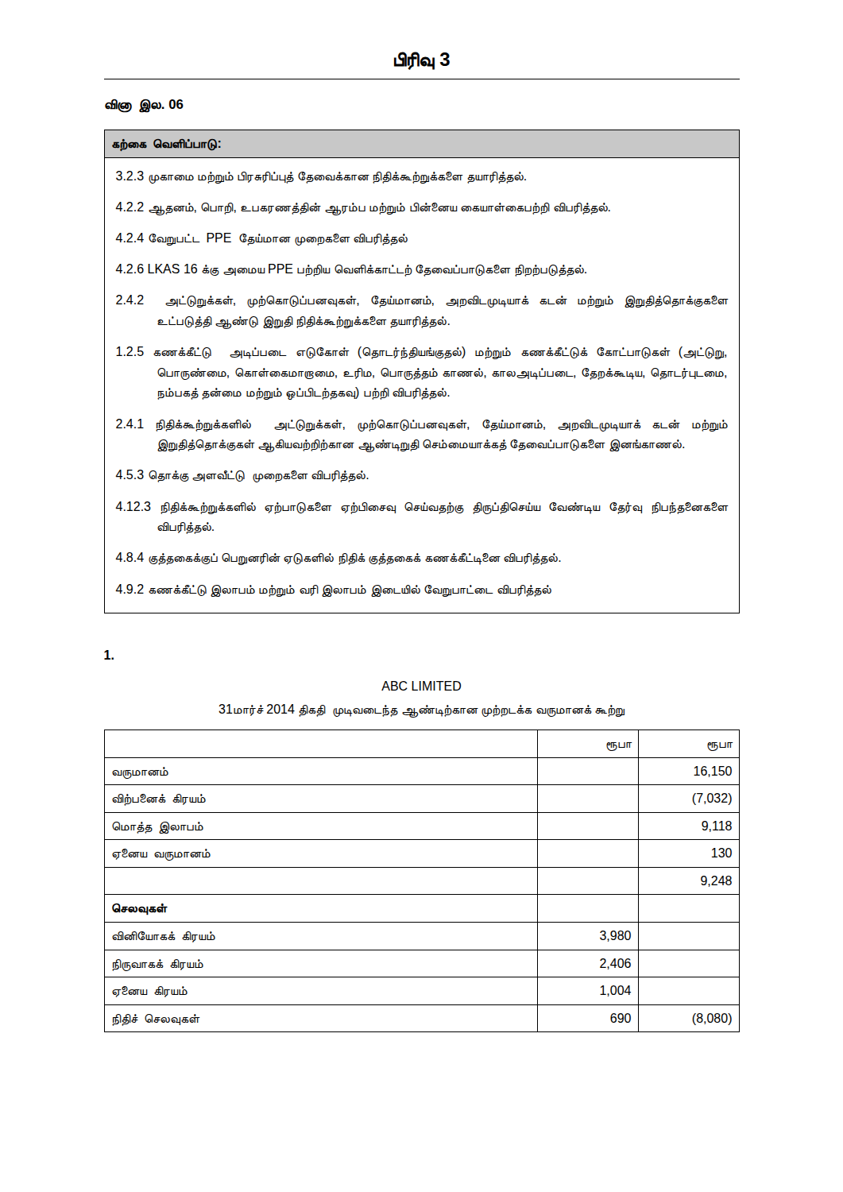பிரிவு 3
வினா இல. 06
கற்கை வெளிப்பாடு:
3.2.3 முகாமை மற்றும் பிரசுரிப்புத் தேவைக்கான நிதிக்கூற்றுக்களை தயாரித்தல்.
4.2.2 ஆதனம், பொறி, உபகரணத்தின் ஆரம்ப மற்றும் பின்னைய கையாள்கைபற்றி விபரித்தல்.
4.2.4 வேறுபட்ட PPE தேய்மான முறைகளை விபரித்தல்
4.2.6 LKAS 16 க்கு அமைய PPE பற்றிய வெளிக்காட்டற் தேவைப்பாடுகளை நிறற்படுத்தல்.
2.4.2 அட்டுறுக்கள், முற்கொடுப்பனவுகள், தேய்மானம், அறவிடமுடியாக் கடன் மற்றும் இறுதித்தொக்குகளை உட்படுத்தி ஆண்டு இறுதி நிதிக்கூற்றுக்களை தயாரித்தல்.
1.2.5 கணக்கீட்டு அடிப்படை எடுகோள் (தொடர்ந்தியங்குதல்) மற்றும் கணக்கீட்டுக் கோட்பாடுகள் (அட்டுறு, பொருண்மை, கொள்கைமாறாமை, உரிம, பொருத்தம் காணல், காலஅடிப்படை, தேறக்கூடிய, தொடர்புடமை, நம்பகத் தன்மை மற்றும் ஒப்பிடற்தகவு) பற்றி விபரித்தல்.
2.4.1 நிதிக்கூற்றுக்களில் அட்டுறுக்கள், முற்கொடுப்பனவுகள், தேய்மானம், அறவிடமுடியாக் கடன் மற்றும் இறுதித்தொக்குகள் ஆகியவற்றிற்கான ஆண்டிறுதி செம்மையாக்கத் தேவைப்பாடுகளை இனங்காணல்.
4.5.3 தொக்கு அளவீட்டு முறைகளை விபரித்தல்.
4.12.3 நிதிக்கூற்றுக்களில் ஏற்பாடுகளை ஏற்பிசைவு செய்வதற்கு திருப்திசெய்ய வேண்டிய தேர்வு நிபந்தனைகளை விபரித்தல்.
4.8.4 குத்தகைக்குப் பெறுனரின் ஏடுகளில் நிதிக் குத்தகைக் கணக்கீட்டினை விபரித்தல்.
4.9.2 கணக்கீட்டு இலாபம் மற்றும் வரி இலாபம் இடையில் வேறுபாட்டை விபரித்தல்
1.
ABC LIMITED
31மார்ச் 2014 திகதி முடிவடைந்த ஆண்டிற்கான முற்றடக்க வருமானக் கூற்று
| | ரூபா | ரூபா |
| வருமானம் | | 16,150 |
| விற்பனைக் கிரயம் | | (7,032) |
| மொத்த இலாபம் | | 9,118 |
| ஏனைய வருமானம் | | 130 |
| | | 9,248 |
| செலவுகள் | | |
| வினியோகக் கிரயம் | 3,980 | |
| நிருவாகக் கிரயம் | 2,406 | |
| ஏனைய கிரயம் | 1,004 | |
| நிதிச் செலவுகள் | 690 | (8,080) |